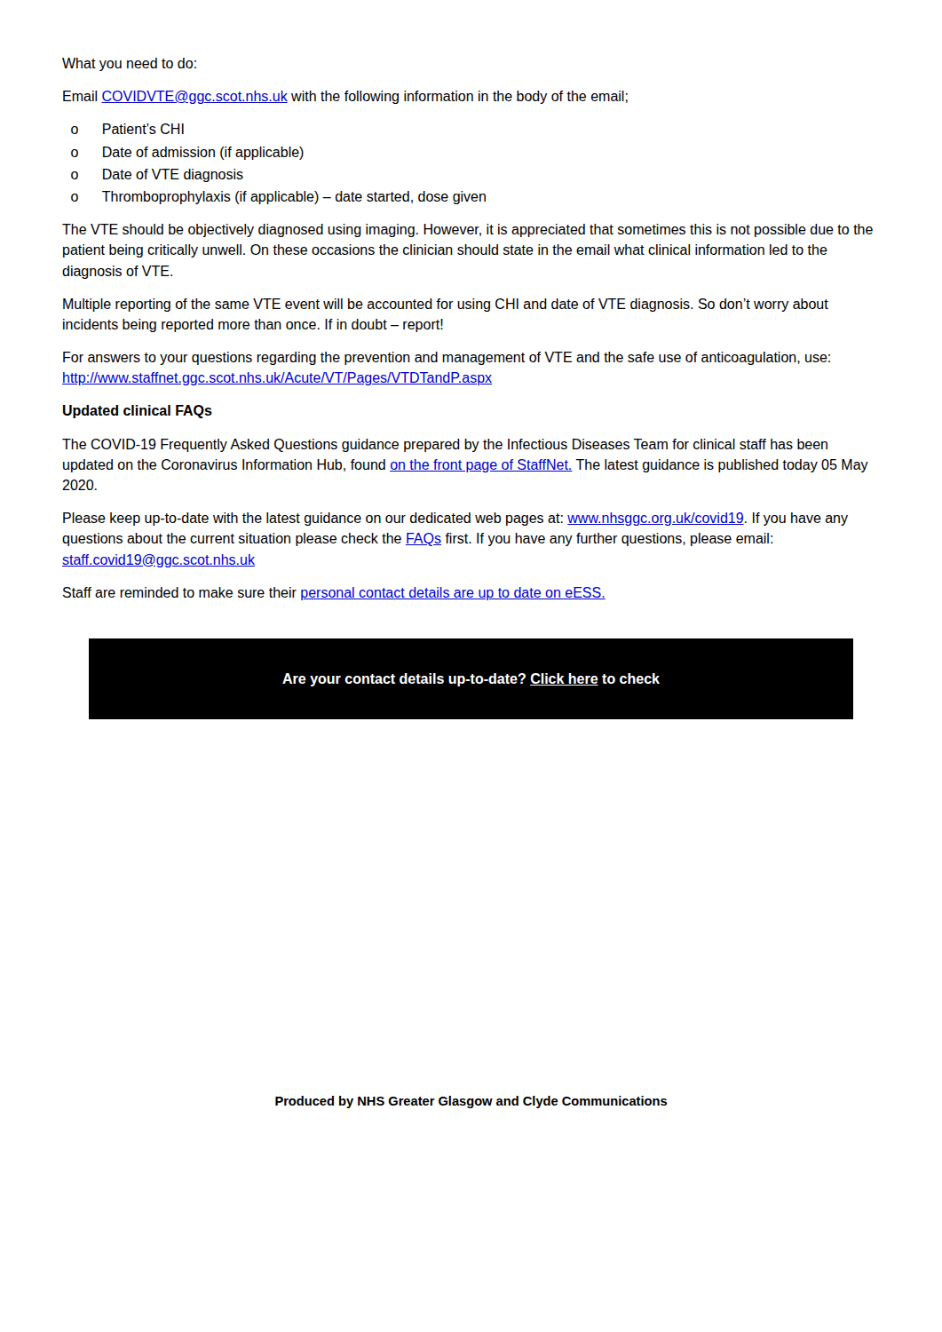What you need to do:
Email COVIDVTE@ggc.scot.nhs.uk with the following information in the body of the email;
o Patient’s CHI
o Date of admission (if applicable)
o Date of VTE diagnosis
o Thromboprophylaxis (if applicable) – date started, dose given
The VTE should be objectively diagnosed using imaging. However, it is appreciated that sometimes this is not possible due to the patient being critically unwell. On these occasions the clinician should state in the email what clinical information led to the diagnosis of VTE.
Multiple reporting of the same VTE event will be accounted for using CHI and date of VTE diagnosis. So don’t worry about incidents being reported more than once. If in doubt – report!
For answers to your questions regarding the prevention and management of VTE and the safe use of anticoagulation, use: http://www.staffnet.ggc.scot.nhs.uk/Acute/VT/Pages/VTDTandP.aspx
Updated clinical FAQs
The COVID-19 Frequently Asked Questions guidance prepared by the Infectious Diseases Team for clinical staff has been updated on the Coronavirus Information Hub, found on the front page of StaffNet. The latest guidance is published today 05 May 2020.
Please keep up-to-date with the latest guidance on our dedicated web pages at: www.nhsggc.org.uk/covid19. If you have any questions about the current situation please check the FAQs first. If you have any further questions, please email: staff.covid19@ggc.scot.nhs.uk
Staff are reminded to make sure their personal contact details are up to date on eESS.
Are your contact details up-to-date? Click here to check
Produced by NHS Greater Glasgow and Clyde Communications